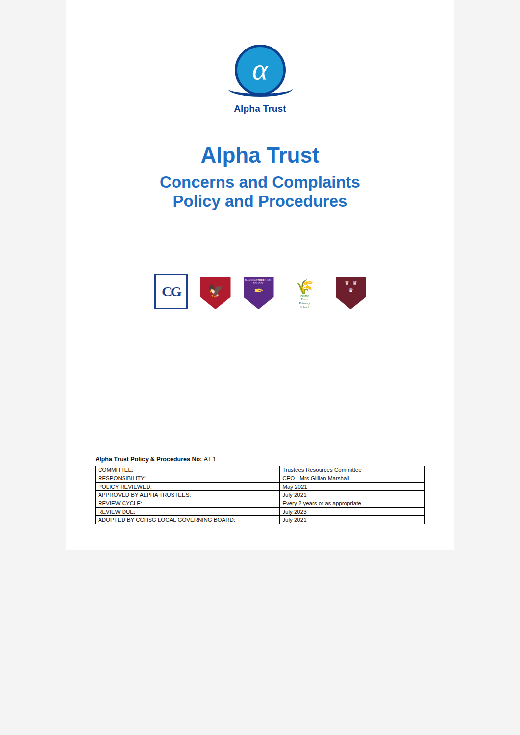α
Alpha Trust
Alpha Trust
Concerns and Complaints
Policy and Procedures
CG
🦅
MANNINGTREE HIGH SCHOOL✒
🌾
Home
Farm
Primary
School
♛♛
♛
Alpha Trust Policy & Procedures No: AT 1
| Committee: | Trustees Resources Committee |
| Responsibility: | CEO - Mrs Gillian Marshall |
| Policy reviewed: | May 2021 |
| Approved by Alpha Trustees: | July 2021 |
| Review cycle: | Every 2 years or as appropriate |
| Review due: | July 2023 |
| Adopted by CCHSG Local Governing Board: | July 2021 |